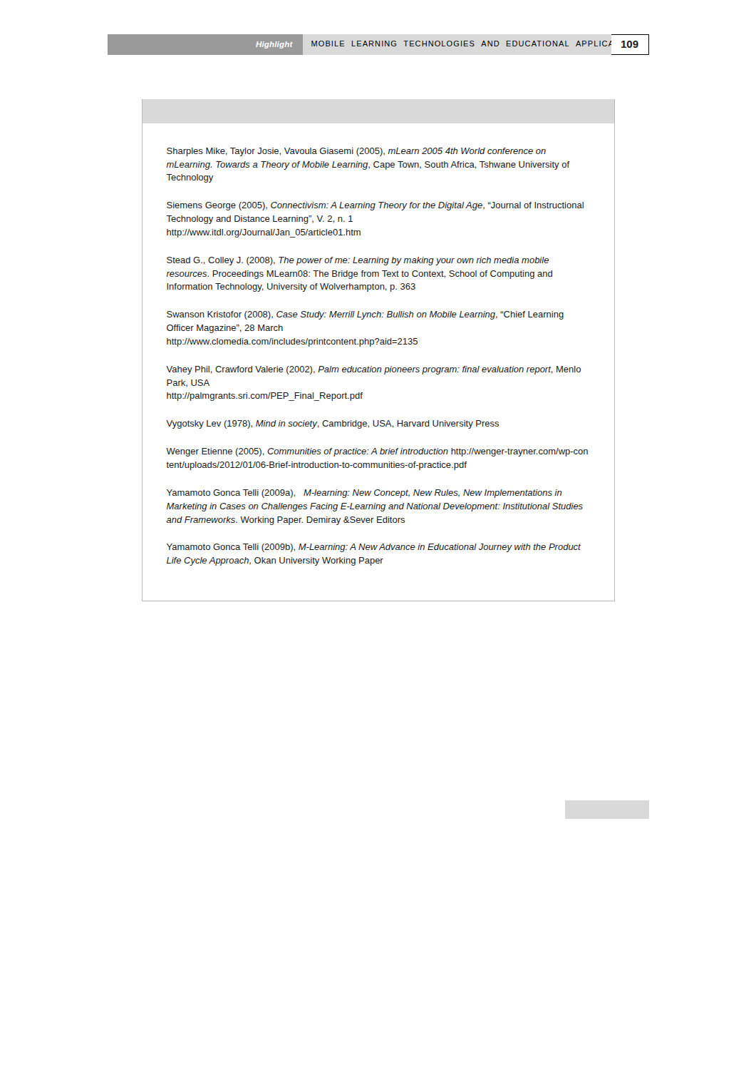Highlight
Mobile Learning Technologies and Educational Applications
109
Sharples Mike, Taylor Josie, Vavoula Giasemi (2005), mLearn 2005 4th World conference on mLearning. Towards a Theory of Mobile Learning, Cape Town, South Africa, Tshwane University of Technology
Siemens George (2005), Connectivism: A Learning Theory for the Digital Age, “Journal of Instructional Technology and Distance Learning”, V. 2, n. 1
http://www.itdl.org/Journal/Jan_05/article01.htm
Stead G., Colley J. (2008), The power of me: Learning by making your own rich media mobile resources. Proceedings MLearn08: The Bridge from Text to Context, School of Computing and Information Technology, University of Wolverhampton, p. 363
Swanson Kristofor (2008), Case Study: Merrill Lynch: Bullish on Mobile Learning, “Chief Learning Officer Magazine”, 28 March
http://www.clomedia.com/includes/printcontent.php?aid=2135
Vahey Phil, Crawford Valerie (2002), Palm education pioneers program: final evaluation report, Menlo Park, USA
http://palmgrants.sri.com/PEP_Final_Report.pdf
Vygotsky Lev (1978), Mind in society, Cambridge, USA, Harvard University Press
Wenger Etienne (2005), Communities of practice: A brief introduction http://wenger-trayner.com/wp-content/uploads/2012/01/06-Brief-introduction-to-communities-of-practice.pdf
Yamamoto Gonca Telli (2009a), M-learning: New Concept, New Rules, New Implementations in Marketing in Cases on Challenges Facing E-Learning and National Development: Institutional Studies and Frameworks. Working Paper. Demiray &Sever Editors
Yamamoto Gonca Telli (2009b), M-Learning: A New Advance in Educational Journey with the Product Life Cycle Approach, Okan University Working Paper